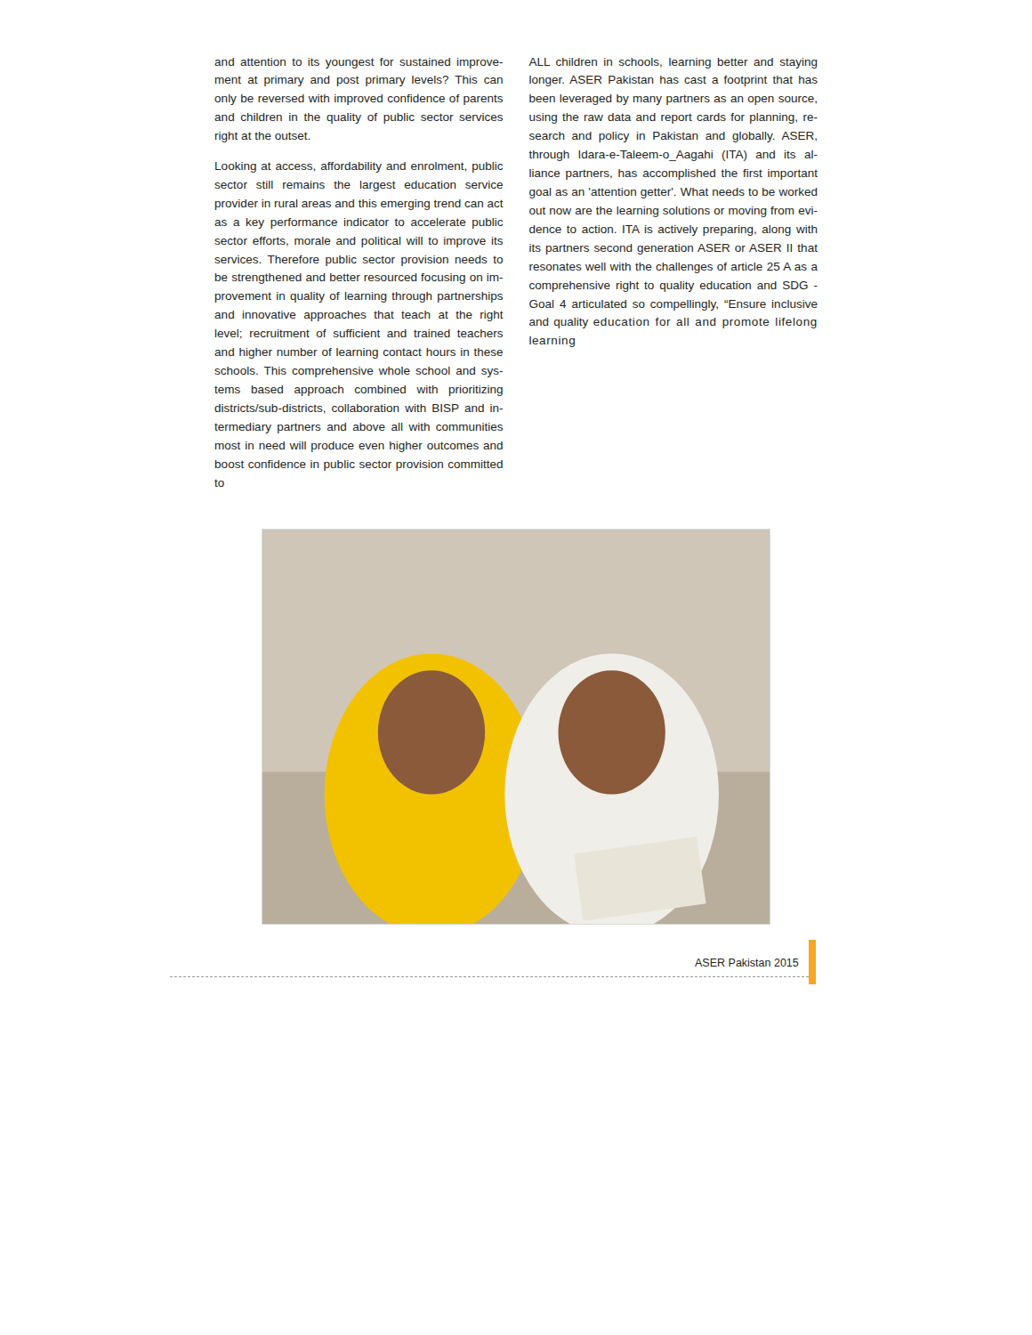and attention to its youngest for sustained improvement at primary and post primary levels? This can only be reversed with improved confidence of parents and children in the quality of public sector services right at the outset.
Looking at access, affordability and enrolment, public sector still remains the largest education service provider in rural areas and this emerging trend can act as a key performance indicator to accelerate public sector efforts, morale and political will to improve its services. Therefore public sector provision needs to be strengthened and better resourced focusing on improvement in quality of learning through partnerships and innovative approaches that teach at the right level; recruitment of sufficient and trained teachers and higher number of learning contact hours in these schools. This comprehensive whole school and systems based approach combined with prioritizing districts/sub-districts, collaboration with BISP and intermediary partners and above all with communities most in need will produce even higher outcomes and boost confidence in public sector provision committed to
ALL children in schools, learning better and staying longer. ASER Pakistan has cast a footprint that has been leveraged by many partners as an open source, using the raw data and report cards for planning, research and policy in Pakistan and globally. ASER, through Idara-e-Taleem-o_Aagahi (ITA) and its alliance partners, has accomplished the first important goal as an 'attention getter'. What needs to be worked out now are the learning solutions or moving from evidence to action. ITA is actively preparing, along with its partners second generation ASER or ASER II that resonates well with the challenges of article 25 A as a comprehensive right to quality education and SDG -Goal 4 articulated so compellingly, “Ensure inclusive and quality education for all and promote lifelong learning
ASER Pakistan 2015